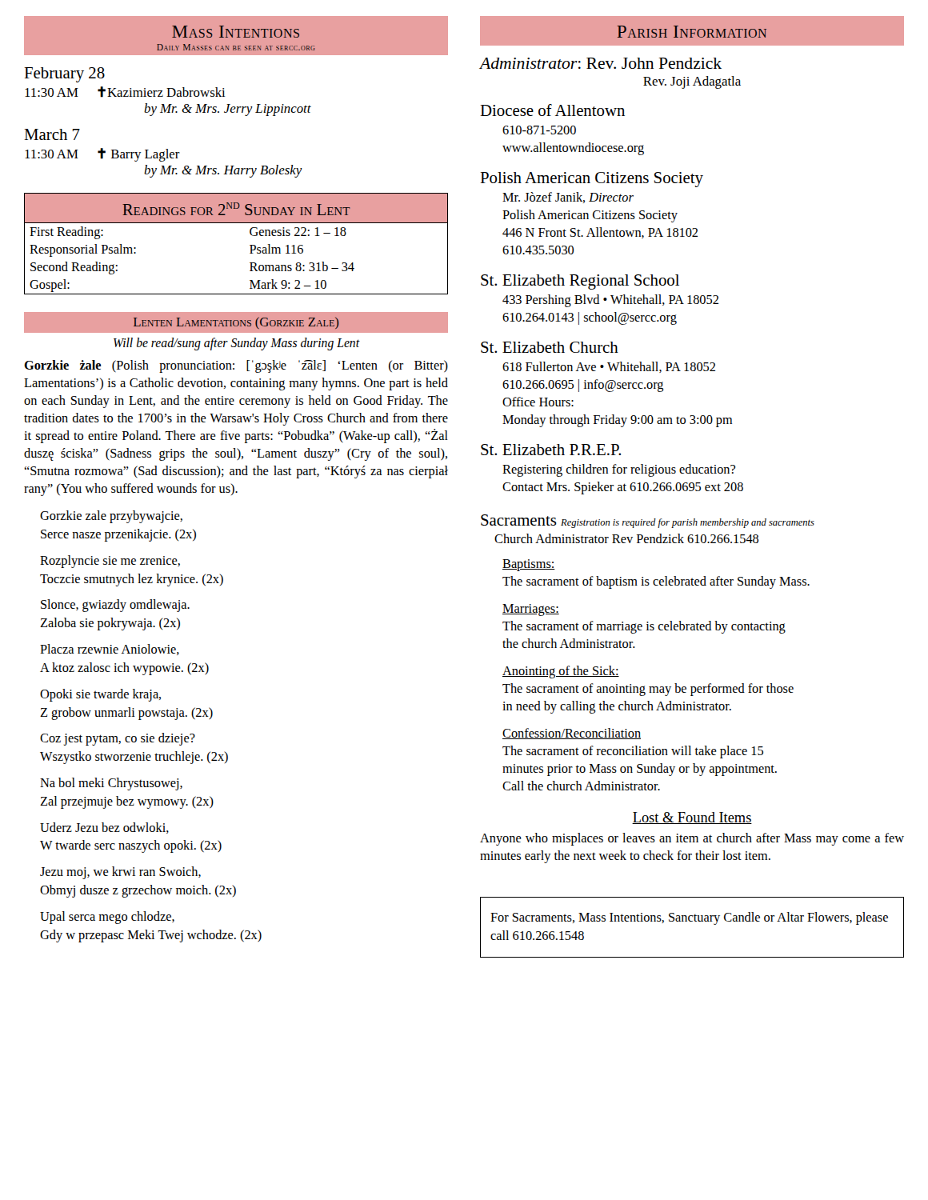Mass Intentions
Daily Masses can be seen at sercc.org
February 28
11:30 AM✝Kazimierz Dabrowski by Mr. & Mrs. Jerry Lippincott
March 7
11:30 AM✝ Barry Lagler by Mr. & Mrs. Harry Bolesky
Readings for 2nd Sunday in Lent
| First Reading: | Genesis 22: 1 – 18 |
| Responsorial Psalm: | Psalm 116 |
| Second Reading: | Romans 8: 31b – 34 |
| Gospel: | Mark 9: 2 – 10 |
Lenten Lamentations (Gorzkie Zale)
Will be read/sung after Sunday Mass during Lent
Gorzkie żale (Polish pronunciation: [ˈgɔşkʲe ˈz͡alɛ] ‘Lenten (or Bitter) Lamentations’) is a Catholic devotion, containing many hymns. One part is held on each Sunday in Lent, and the entire ceremony is held on Good Friday. The tradition dates to the 1700’s in the Warsaw's Holy Cross Church and from there it spread to entire Poland. There are five parts: “Pobudka” (Wake-up call), “Żal duszę ściska” (Sadness grips the soul), “Lament duszy” (Cry of the soul), “Smutna rozmowa” (Sad discussion); and the last part, “Któryś za nas cierpiał rany” (You who suffered wounds for us).
Gorzkie zale przybywajcie,
Serce nasze przenikajcie. (2x)
Rozplyncie sie me zrenice,
Toczcie smutnych lez krynice. (2x)
Slonce, gwiazdy omdlewaja.
Zaloba sie pokrywaja. (2x)
Placza rzewnie Aniolowie,
A ktoz zalosc ich wypowie. (2x)
Opoki sie twarde kraja,
Z grobow unmarli powstaja. (2x)
Coz jest pytam, co sie dzieje?
Wszystko stworzenie truchleje. (2x)
Na bol meki Chrystusowej,
Zal przejmuje bez wymowy. (2x)
Uderz Jezu bez odwloki,
W twarde serc naszych opoki. (2x)
Jezu moj, we krwi ran Swoich,
Obmyj dusze z grzechow moich. (2x)
Upal serca mego chlodze,
Gdy w przepasc Meki Twej wchodze. (2x)
Parish Information
Administrator: Rev. John Pendzick
Rev. Joji Adagatla
Diocese of Allentown
610-871-5200
www.allentowndiocese.org
Polish American Citizens Society
Mr. Jòzef Janik, Director
Polish American Citizens Society
446 N Front St. Allentown, PA 18102
610.435.5030
St. Elizabeth Regional School
433 Pershing Blvd • Whitehall, PA 18052
610.264.0143 | school@sercc.org
St. Elizabeth Church
618 Fullerton Ave • Whitehall, PA 18052
610.266.0695 | info@sercc.org
Office Hours:
Monday through Friday 9:00 am to 3:00 pm
St. Elizabeth P.R.E.P.
Registering children for religious education?
Contact Mrs. Spieker at 610.266.0695 ext 208
Sacraments Registration is required for parish membership and sacraments
Church Administrator Rev Pendzick 610.266.1548
Baptisms:
The sacrament of baptism is celebrated after Sunday Mass.
Marriages:
The sacrament of marriage is celebrated by contacting
the church Administrator.
Anointing of the Sick:
The sacrament of anointing may be performed for those
in need by calling the church Administrator.
Confession/Reconciliation
The sacrament of reconciliation will take place 15
minutes prior to Mass on Sunday or by appointment.
Call the church Administrator.
Lost & Found Items
Anyone who misplaces or leaves an item at church after Mass may come a few minutes early the next week to check for their lost item.
For Sacraments, Mass Intentions, Sanctuary Candle or Altar Flowers, please call 610.266.1548